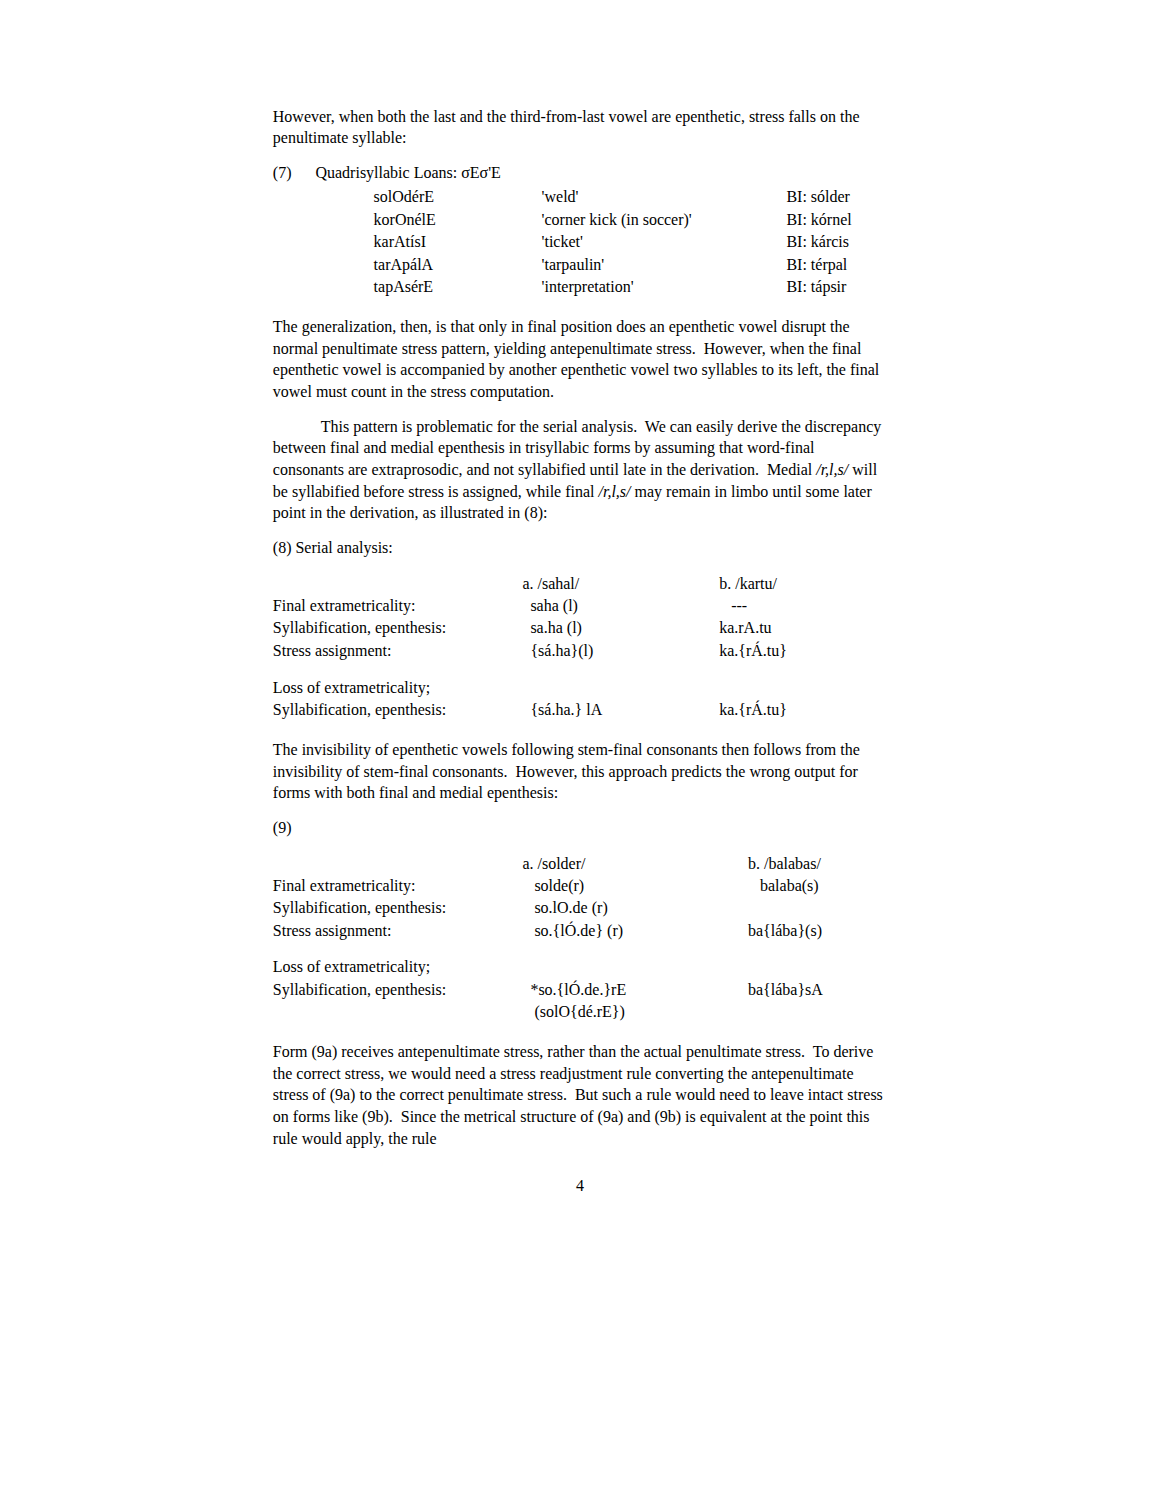However, when both the last and the third-from-last vowel are epenthetic, stress falls on the penultimate syllable:
(7) Quadrisyllabic Loans: σEσ'E
| solOdérE | 'weld' | BI: sólder |
| korOnélE | 'corner kick (in soccer)' | BI: kórnel |
| karAtísI | 'ticket' | BI: kárcis |
| tarApálA | 'tarpaulin' | BI: térpal |
| tapAsérE | 'interpretation' | BI: tápsir |
The generalization, then, is that only in final position does an epenthetic vowel disrupt the normal penultimate stress pattern, yielding antepenultimate stress. However, when the final epenthetic vowel is accompanied by another epenthetic vowel two syllables to its left, the final vowel must count in the stress computation.
This pattern is problematic for the serial analysis. We can easily derive the discrepancy between final and medial epenthesis in trisyllabic forms by assuming that word-final consonants are extraprosodic, and not syllabified until late in the derivation. Medial /r,l,s/ will be syllabified before stress is assigned, while final /r,l,s/ may remain in limbo until some later point in the derivation, as illustrated in (8):
(8) Serial analysis:
| | a. /sahal/ | b. /kartu/ |
| Final extrametricality: | saha (l) | --- |
| Syllabification, epenthesis: | sa.ha (l) | ka.rA.tu |
| Stress assignment: | {sá.ha}(l) | ka.{rÁ.tu} |
| Loss of extrametricality; | | |
| Syllabification, epenthesis: | {sá.ha.} lA | ka.{rÁ.tu} |
The invisibility of epenthetic vowels following stem-final consonants then follows from the invisibility of stem-final consonants. However, this approach predicts the wrong output for forms with both final and medial epenthesis:
(9)
| | a. /solder/ | b. /balabas/ |
| Final extrametricality: | solde(r) | balaba(s) |
| Syllabification, epenthesis: | so.lO.de (r) | |
| Stress assignment: | so.{lÓ.de} (r) | ba{lába}(s) |
| Loss of extrametricality; | | |
| Syllabification, epenthesis: | *so.{lÓ.de.}rE | ba{lába}sA |
| | (solO{dé.rE}) | |
Form (9a) receives antepenultimate stress, rather than the actual penultimate stress. To derive the correct stress, we would need a stress readjustment rule converting the antepenultimate stress of (9a) to the correct penultimate stress. But such a rule would need to leave intact stress on forms like (9b). Since the metrical structure of (9a) and (9b) is equivalent at the point this rule would apply, the rule
4